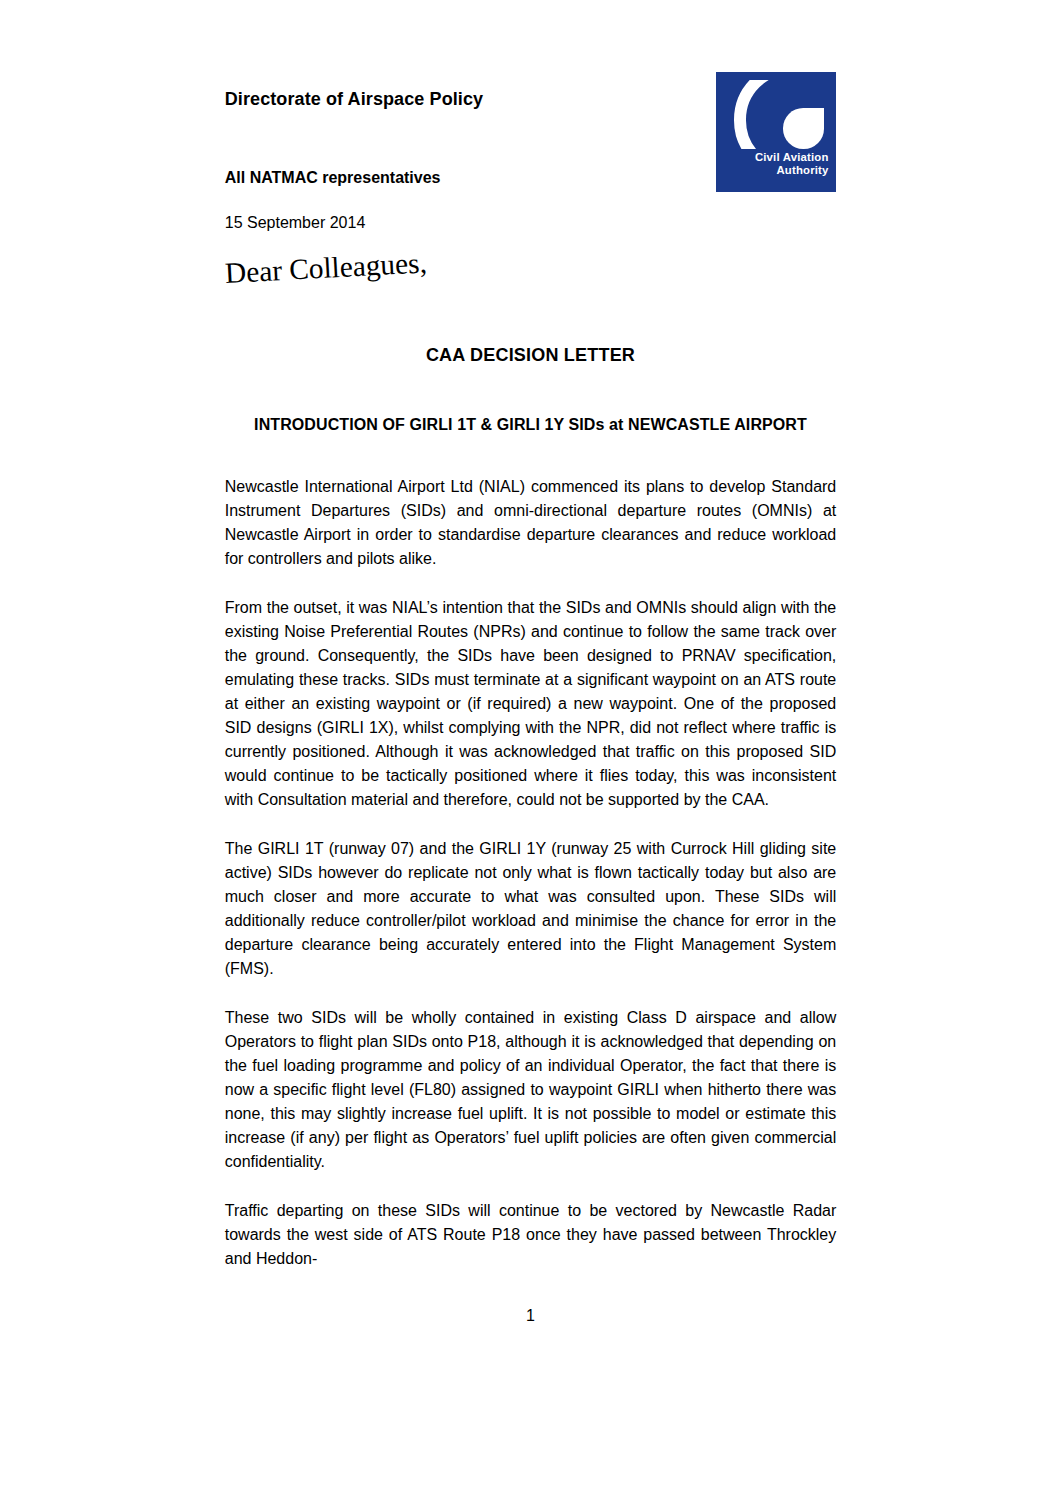Civil Aviation
Authority
Directorate of Airspace Policy
All NATMAC representatives
15 September 2014
Dear Colleagues,
CAA DECISION LETTER
INTRODUCTION OF GIRLI 1T & GIRLI 1Y SIDs at NEWCASTLE AIRPORT
Newcastle International Airport Ltd (NIAL) commenced its plans to develop Standard Instrument Departures (SIDs) and omni-directional departure routes (OMNIs) at Newcastle Airport in order to standardise departure clearances and reduce workload for controllers and pilots alike.
From the outset, it was NIAL’s intention that the SIDs and OMNIs should align with the existing Noise Preferential Routes (NPRs) and continue to follow the same track over the ground. Consequently, the SIDs have been designed to PRNAV specification, emulating these tracks. SIDs must terminate at a significant waypoint on an ATS route at either an existing waypoint or (if required) a new waypoint. One of the proposed SID designs (GIRLI 1X), whilst complying with the NPR, did not reflect where traffic is currently positioned. Although it was acknowledged that traffic on this proposed SID would continue to be tactically positioned where it flies today, this was inconsistent with Consultation material and therefore, could not be supported by the CAA.
The GIRLI 1T (runway 07) and the GIRLI 1Y (runway 25 with Currock Hill gliding site active) SIDs however do replicate not only what is flown tactically today but also are much closer and more accurate to what was consulted upon. These SIDs will additionally reduce controller/pilot workload and minimise the chance for error in the departure clearance being accurately entered into the Flight Management System (FMS).
These two SIDs will be wholly contained in existing Class D airspace and allow Operators to flight plan SIDs onto P18, although it is acknowledged that depending on the fuel loading programme and policy of an individual Operator, the fact that there is now a specific flight level (FL80) assigned to waypoint GIRLI when hitherto there was none, this may slightly increase fuel uplift. It is not possible to model or estimate this increase (if any) per flight as Operators’ fuel uplift policies are often given commercial confidentiality.
Traffic departing on these SIDs will continue to be vectored by Newcastle Radar towards the west side of ATS Route P18 once they have passed between Throckley and Heddon-
1